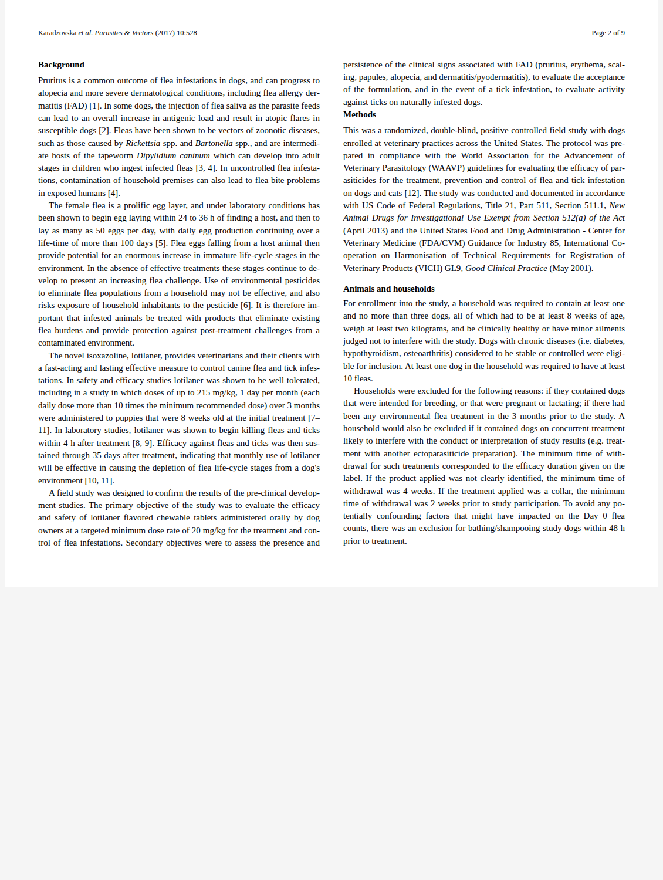Karadzovska et al. Parasites & Vectors (2017) 10:528 Page 2 of 9
Background
Pruritus is a common outcome of flea infestations in dogs, and can progress to alopecia and more severe dermatological conditions, including flea allergy dermatitis (FAD) [1]. In some dogs, the injection of flea saliva as the parasite feeds can lead to an overall increase in antigenic load and result in atopic flares in susceptible dogs [2]. Fleas have been shown to be vectors of zoonotic diseases, such as those caused by Rickettsia spp. and Bartonella spp., and are intermediate hosts of the tapeworm Dipylidium caninum which can develop into adult stages in children who ingest infected fleas [3, 4]. In uncontrolled flea infestations, contamination of household premises can also lead to flea bite problems in exposed humans [4].
The female flea is a prolific egg layer, and under laboratory conditions has been shown to begin egg laying within 24 to 36 h of finding a host, and then to lay as many as 50 eggs per day, with daily egg production continuing over a life-time of more than 100 days [5]. Flea eggs falling from a host animal then provide potential for an enormous increase in immature life-cycle stages in the environment. In the absence of effective treatments these stages continue to develop to present an increasing flea challenge. Use of environmental pesticides to eliminate flea populations from a household may not be effective, and also risks exposure of household inhabitants to the pesticide [6]. It is therefore important that infested animals be treated with products that eliminate existing flea burdens and provide protection against post-treatment challenges from a contaminated environment.
The novel isoxazoline, lotilaner, provides veterinarians and their clients with a fast-acting and lasting effective measure to control canine flea and tick infestations. In safety and efficacy studies lotilaner was shown to be well tolerated, including in a study in which doses of up to 215 mg/kg, 1 day per month (each daily dose more than 10 times the minimum recommended dose) over 3 months were administered to puppies that were 8 weeks old at the initial treatment [7–11]. In laboratory studies, lotilaner was shown to begin killing fleas and ticks within 4 h after treatment [8, 9]. Efficacy against fleas and ticks was then sustained through 35 days after treatment, indicating that monthly use of lotilaner will be effective in causing the depletion of flea life-cycle stages from a dog's environment [10, 11].
A field study was designed to confirm the results of the pre-clinical development studies. The primary objective of the study was to evaluate the efficacy and safety of lotilaner flavored chewable tablets administered orally by dog owners at a targeted minimum dose rate of 20 mg/kg for the treatment and control of flea infestations. Secondary objectives were to assess the presence and persistence of the clinical signs associated with FAD (pruritus, erythema, scaling, papules, alopecia, and dermatitis/pyodermatitis), to evaluate the acceptance of the formulation, and in the event of a tick infestation, to evaluate activity against ticks on naturally infested dogs.
Methods
This was a randomized, double-blind, positive controlled field study with dogs enrolled at veterinary practices across the United States. The protocol was prepared in compliance with the World Association for the Advancement of Veterinary Parasitology (WAAVP) guidelines for evaluating the efficacy of parasiticides for the treatment, prevention and control of flea and tick infestation on dogs and cats [12]. The study was conducted and documented in accordance with US Code of Federal Regulations, Title 21, Part 511, Section 511.1, New Animal Drugs for Investigational Use Exempt from Section 512(a) of the Act (April 2013) and the United States Food and Drug Administration - Center for Veterinary Medicine (FDA/CVM) Guidance for Industry 85, International Co-operation on Harmonisation of Technical Requirements for Registration of Veterinary Products (VICH) GL9, Good Clinical Practice (May 2001).
Animals and households
For enrollment into the study, a household was required to contain at least one and no more than three dogs, all of which had to be at least 8 weeks of age, weigh at least two kilograms, and be clinically healthy or have minor ailments judged not to interfere with the study. Dogs with chronic diseases (i.e. diabetes, hypothyroidism, osteoarthritis) considered to be stable or controlled were eligible for inclusion. At least one dog in the household was required to have at least 10 fleas.
Households were excluded for the following reasons: if they contained dogs that were intended for breeding, or that were pregnant or lactating; if there had been any environmental flea treatment in the 3 months prior to the study. A household would also be excluded if it contained dogs on concurrent treatment likely to interfere with the conduct or interpretation of study results (e.g. treatment with another ectoparasiticide preparation). The minimum time of withdrawal for such treatments corresponded to the efficacy duration given on the label. If the product applied was not clearly identified, the minimum time of withdrawal was 4 weeks. If the treatment applied was a collar, the minimum time of withdrawal was 2 weeks prior to study participation. To avoid any potentially confounding factors that might have impacted on the Day 0 flea counts, there was an exclusion for bathing/shampooing study dogs within 48 h prior to treatment.